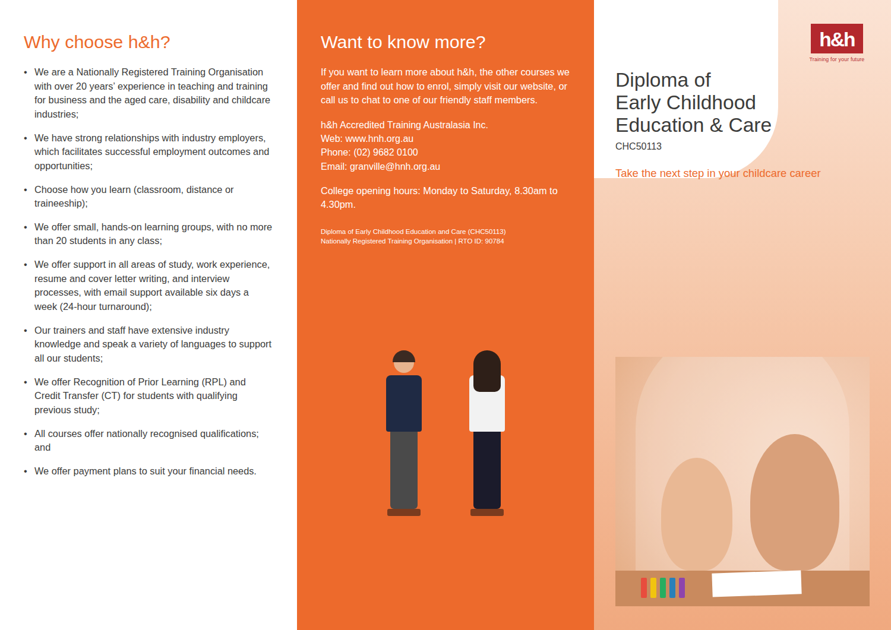Why choose h&h?
We are a Nationally Registered Training Organisation with over 20 years’ experience in teaching and training for business and the aged care, disability and childcare industries;
We have strong relationships with industry employers, which facilitates successful employment outcomes and opportunities;
Choose how you learn (classroom, distance or traineeship);
We offer small, hands-on learning groups, with no more than 20 students in any class;
We offer support in all areas of study, work experience, resume and cover letter writing, and interview processes, with email support available six days a week (24-hour turnaround);
Our trainers and staff have extensive industry knowledge and speak a variety of languages to support all our students;
We offer Recognition of Prior Learning (RPL) and Credit Transfer (CT) for students with qualifying previous study;
All courses offer nationally recognised qualifications; and
We offer payment plans to suit your financial needs.
Want to know more?
If you want to learn more about h&h, the other courses we offer and find out how to enrol, simply visit our website, or call us to chat to one of our friendly staff members.
h&h Accredited Training Australasia Inc.
Web: www.hnh.org.au
Phone: (02) 9682 0100
Email: granville@hnh.org.au
College opening hours: Monday to Saturday, 8.30am to 4.30pm.
Diploma of Early Childhood Education and Care (CHC50113)
Nationally Registered Training Organisation | RTO ID: 90784
h&h
Training for your future
Diploma of
Early Childhood
Education & Care
CHC50113
Take the next step in your childcare career